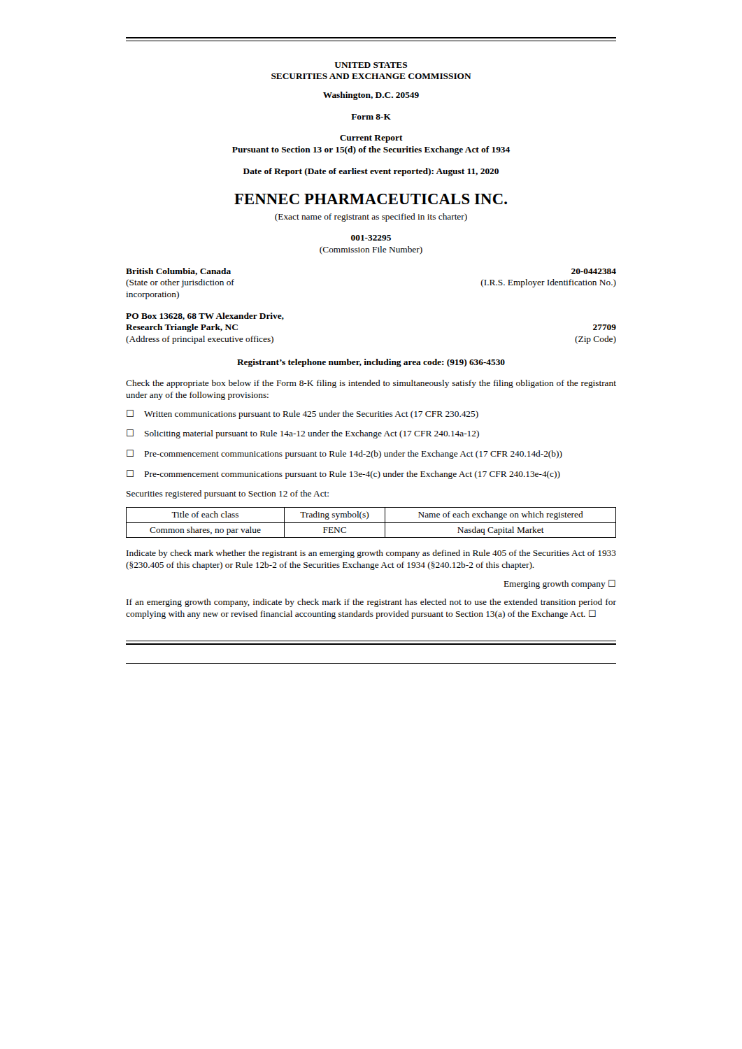UNITED STATES
SECURITIES AND EXCHANGE COMMISSION
Washington, D.C. 20549
Form 8-K
Current Report
Pursuant to Section 13 or 15(d) of the Securities Exchange Act of 1934
Date of Report (Date of earliest event reported): August 11, 2020
FENNEC PHARMACEUTICALS INC.
(Exact name of registrant as specified in its charter)
001-32295
(Commission File Number)
| British Columbia, Canada (State or other jurisdiction of incorporation) | 20-0442384 (I.R.S. Employer Identification No.) |
| PO Box 13628, 68 TW Alexander Drive, Research Triangle Park, NC (Address of principal executive offices) | 27709 (Zip Code) |
Registrant’s telephone number, including area code: (919) 636-4530
Check the appropriate box below if the Form 8-K filing is intended to simultaneously satisfy the filing obligation of the registrant under any of the following provisions:
☐Written communications pursuant to Rule 425 under the Securities Act (17 CFR 230.425)
☐Soliciting material pursuant to Rule 14a-12 under the Exchange Act (17 CFR 240.14a-12)
☐Pre-commencement communications pursuant to Rule 14d-2(b) under the Exchange Act (17 CFR 240.14d-2(b))
☐Pre-commencement communications pursuant to Rule 13e-4(c) under the Exchange Act (17 CFR 240.13e-4(c))
Securities registered pursuant to Section 12 of the Act:
| Title of each class | Trading symbol(s) | Name of each exchange on which registered |
| --- | --- | --- |
| Common shares, no par value | FENC | Nasdaq Capital Market |
Indicate by check mark whether the registrant is an emerging growth company as defined in Rule 405 of the Securities Act of 1933 (§230.405 of this chapter) or Rule 12b-2 of the Securities Exchange Act of 1934 (§240.12b-2 of this chapter).
Emerging growth company ☐
If an emerging growth company, indicate by check mark if the registrant has elected not to use the extended transition period for complying with any new or revised financial accounting standards provided pursuant to Section 13(a) of the Exchange Act. ☐